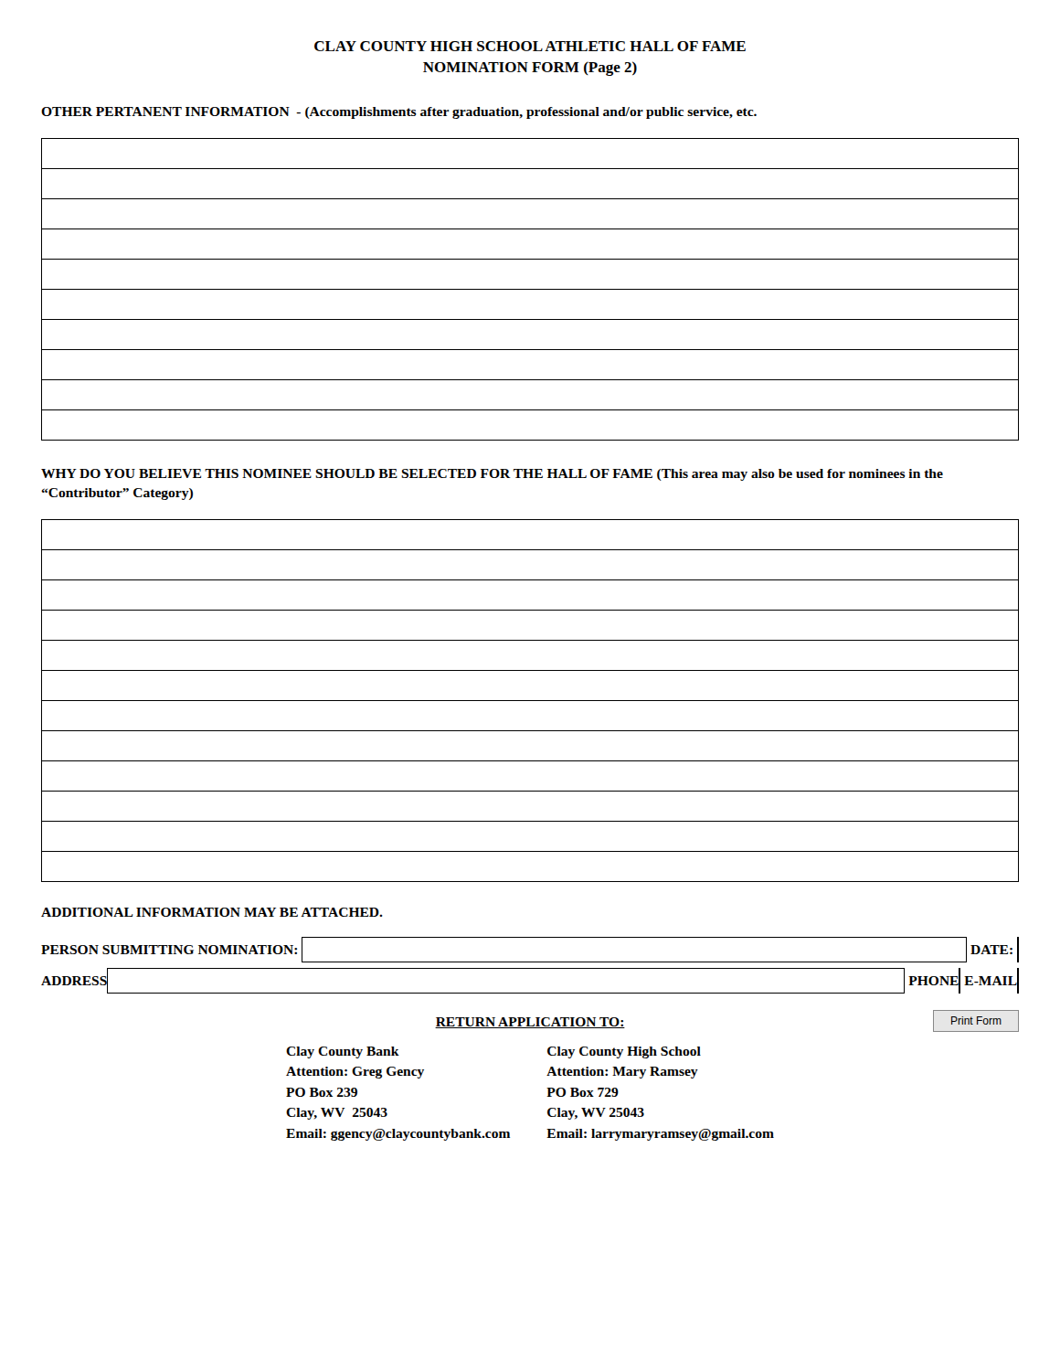CLAY COUNTY HIGH SCHOOL ATHLETIC HALL OF FAME
NOMINATION FORM (Page 2)
OTHER PERTANENT INFORMATION - (Accomplishments after graduation, professional and/or public service, etc.
WHY DO YOU BELIEVE THIS NOMINEE SHOULD BE SELECTED FOR THE HALL OF FAME (This area may also be used for nominees in the “Contributor” Category)
ADDITIONAL INFORMATION MAY BE ATTACHED.
| PERSON SUBMITTING NOMINATION: | | DATE: | |
| ADDRESS | | PHONE | | E-MAIL | |
RETURN APPLICATION TO:
Print Form
| Clay County Bank | Clay County High School |
| Attention: Greg Gency | Attention: Mary Ramsey |
| PO Box 239 | PO Box 729 |
| Clay, WV 25043 | Clay, WV 25043 |
| Email: ggency@claycountybank.com | Email: larrymaryramsey@gmail.com |